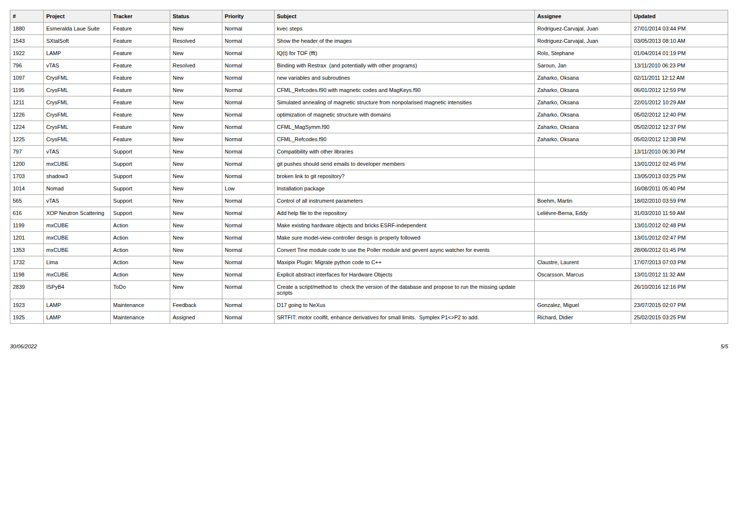| # | Project | Tracker | Status | Priority | Subject | Assignee | Updated |
| --- | --- | --- | --- | --- | --- | --- | --- |
| 1880 | Esmeralda Laue Suite | Feature | New | Normal | kvec steps | Rodriguez-Carvajal, Juan | 27/01/2014 03:44 PM |
| 1543 | SXtalSoft | Feature | Resolved | Normal | Show the header of the images | Rodriguez-Carvajal, Juan | 03/05/2013 08:10 AM |
| 1922 | LAMP | Feature | New | Normal | IQ(t) for TOF (fft) | Rols, Stephane | 01/04/2014 01:19 PM |
| 796 | vTAS | Feature | Resolved | Normal | Binding with Restrax (and potentially with other programs) | Saroun, Jan | 13/11/2010 06:23 PM |
| 1097 | CrysFML | Feature | New | Normal | new variables and subroutines | Zaharko, Oksana | 02/11/2011 12:12 AM |
| 1195 | CrysFML | Feature | New | Normal | CFML_Refcodes.f90 with magnetic codes and MagKeys.f90 | Zaharko, Oksana | 06/01/2012 12:59 PM |
| 1211 | CrysFML | Feature | New | Normal | Simulated annealing of magnetic structure from nonpolarised magnetic intensities | Zaharko, Oksana | 22/01/2012 10:29 AM |
| 1226 | CrysFML | Feature | New | Normal | optimization of magnetic structure with domains | Zaharko, Oksana | 05/02/2012 12:40 PM |
| 1224 | CrysFML | Feature | New | Normal | CFML_MagSymm.f90 | Zaharko, Oksana | 05/02/2012 12:37 PM |
| 1225 | CrysFML | Feature | New | Normal | CFML_Refcodes.f90 | Zaharko, Oksana | 05/02/2012 12:38 PM |
| 797 | vTAS | Support | New | Normal | Compatibility with other libraries | | 13/11/2010 06:30 PM |
| 1200 | mxCUBE | Support | New | Normal | git pushes should send emails to developer members | | 13/01/2012 02:45 PM |
| 1703 | shadow3 | Support | New | Normal | broken link to git repository? | | 13/05/2013 03:25 PM |
| 1014 | Nomad | Support | New | Low | Installation package | | 16/08/2011 05:40 PM |
| 565 | vTAS | Support | New | Normal | Control of all instrument parameters | Boehm, Martin | 18/02/2010 03:59 PM |
| 616 | XOP Neutron Scattering | Support | New | Normal | Add help file to the repository | Lelièvre-Berna, Eddy | 31/03/2010 11:59 AM |
| 1199 | mxCUBE | Action | New | Normal | Make existing hardware objects and bricks ESRF-independent | | 13/01/2012 02:48 PM |
| 1201 | mxCUBE | Action | New | Normal | Make sure model-view-controller design is properly followed | | 13/01/2012 02:47 PM |
| 1353 | mxCUBE | Action | New | Normal | Convert Tine module code to use the Poller module and gevent async watcher for events | | 28/06/2012 01:45 PM |
| 1732 | Lima | Action | New | Normal | Maxipix Plugin: Migrate python code to C++ | Claustre, Laurent | 17/07/2013 07:03 PM |
| 1198 | mxCUBE | Action | New | Normal | Explicit abstract interfaces for Hardware Objects | Oscarsson, Marcus | 13/01/2012 11:32 AM |
| 2839 | ISPyB4 | ToDo | New | Normal | Create a script/method to check the version of the database and propose to run the missing update scripts | | 26/10/2016 12:16 PM |
| 1923 | LAMP | Maintenance | Feedback | Normal | D17 going to NeXus | Gonzalez, Miguel | 23/07/2015 02:07 PM |
| 1925 | LAMP | Maintenance | Assigned | Normal | SRTFIT: motor coolfit, enhance derivatives for small limits. Symplex P1<>P2 to add. | Richard, Didier | 25/02/2015 03:25 PM |
30/06/2022 5/5